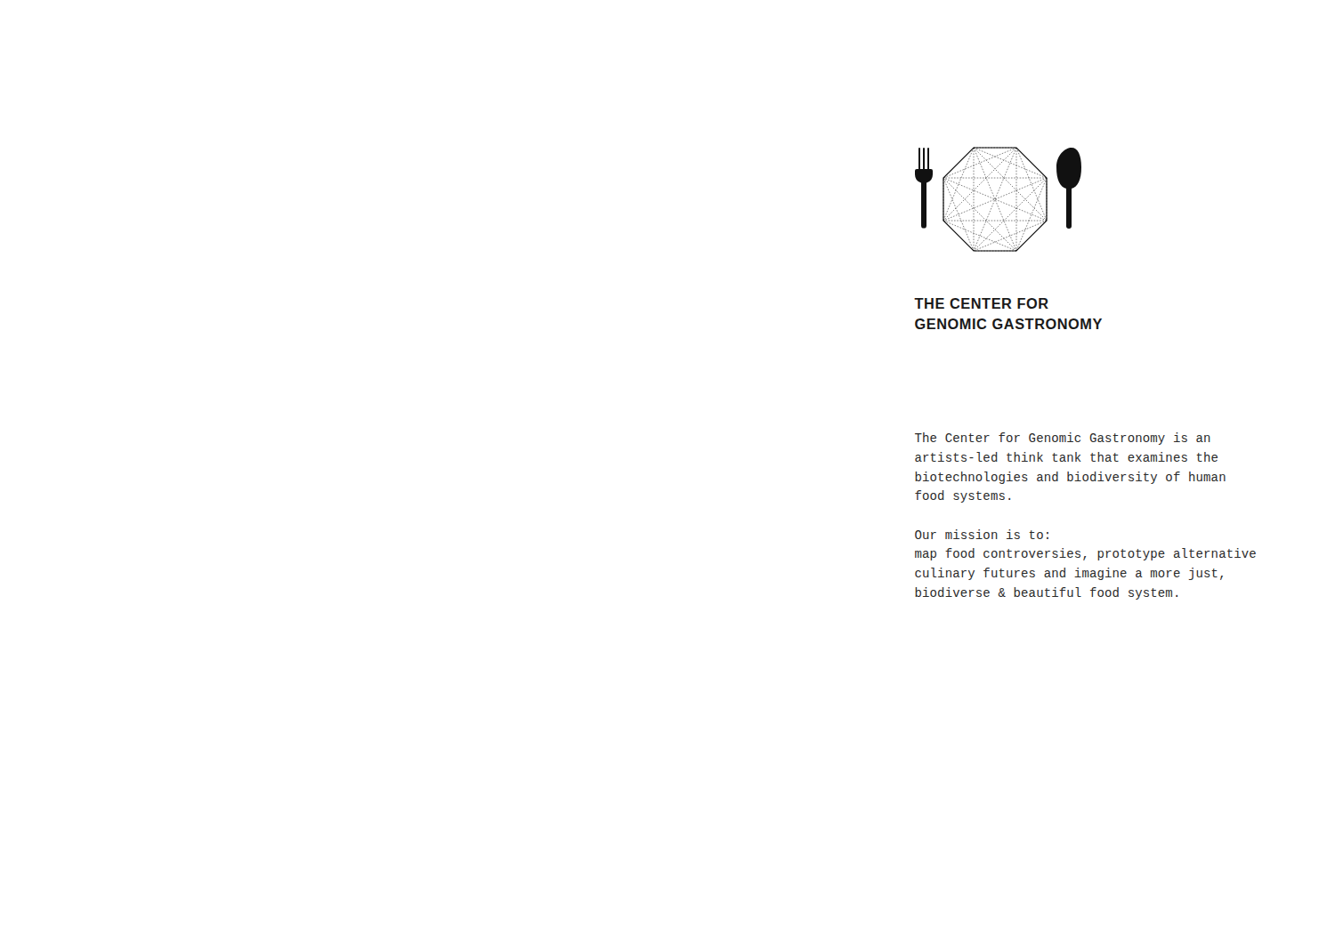The Center for
Genomic Gastronomy
The Center for Genomic Gastronomy is an artists-led think tank that examines the biotechnologies and biodiversity of human food systems.
Our mission is to:
map food controversies, prototype alternative culinary futures and imagine a more just, biodiverse & beautiful food system.